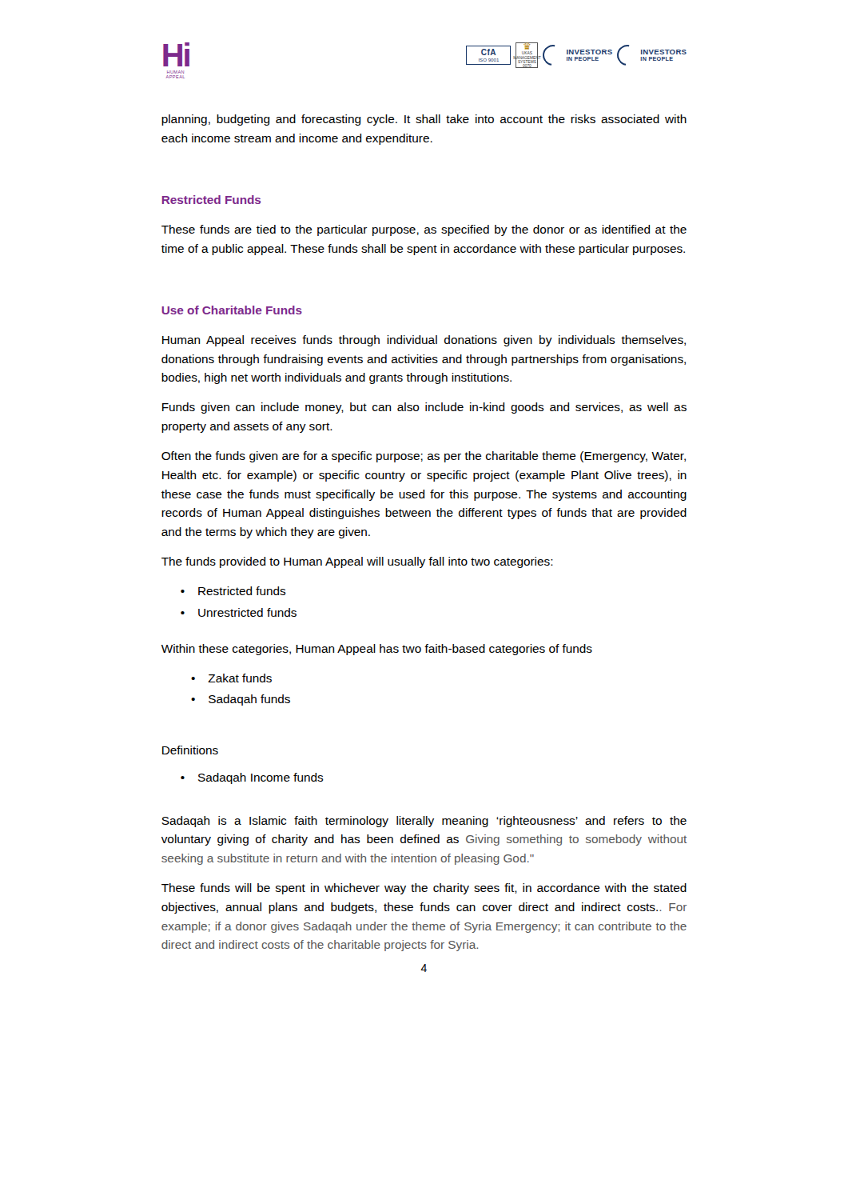Hi
Human
Appeal
CfA ISO 9001
♛ UKAS
MANAGEMENT
SYSTEMS
0070
INVESTORSIN PEOPLE
INVESTORSIN PEOPLE
planning, budgeting and forecasting cycle. It shall take into account the risks associated with each income stream and income and expenditure.
Restricted Funds
These funds are tied to the particular purpose, as specified by the donor or as identified at the time of a public appeal. These funds shall be spent in accordance with these particular purposes.
Use of Charitable Funds
Human Appeal receives funds through individual donations given by individuals themselves, donations through fundraising events and activities and through partnerships from organisations, bodies, high net worth individuals and grants through institutions.
Funds given can include money, but can also include in-kind goods and services, as well as property and assets of any sort.
Often the funds given are for a specific purpose; as per the charitable theme (Emergency, Water, Health etc. for example) or specific country or specific project (example Plant Olive trees), in these case the funds must specifically be used for this purpose. The systems and accounting records of Human Appeal distinguishes between the different types of funds that are provided and the terms by which they are given.
The funds provided to Human Appeal will usually fall into two categories:
Restricted funds
Unrestricted funds
Within these categories, Human Appeal has two faith-based categories of funds
Zakat funds
Sadaqah funds
Definitions
Sadaqah Income funds
Sadaqah is a Islamic faith terminology literally meaning ‘righteousness’ and refers to the voluntary giving of charity and has been defined as Giving something to somebody without seeking a substitute in return and with the intention of pleasing God."
These funds will be spent in whichever way the charity sees fit, in accordance with the stated objectives, annual plans and budgets, these funds can cover direct and indirect costs.. For example; if a donor gives Sadaqah under the theme of Syria Emergency; it can contribute to the direct and indirect costs of the charitable projects for Syria.
4